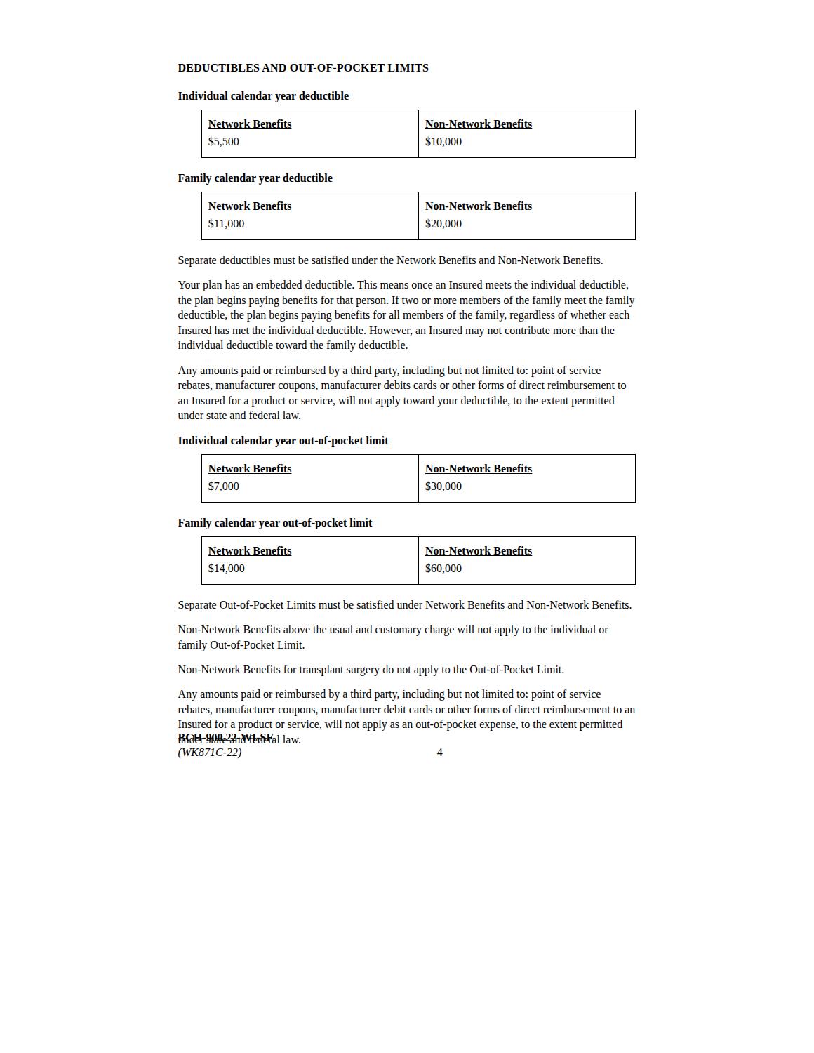DEDUCTIBLES AND OUT-OF-POCKET LIMITS
Individual calendar year deductible
| Network Benefits | Non-Network Benefits |
| $5,500 | $10,000 |
Family calendar year deductible
| Network Benefits | Non-Network Benefits |
| $11,000 | $20,000 |
Separate deductibles must be satisfied under the Network Benefits and Non-Network Benefits.
Your plan has an embedded deductible. This means once an Insured meets the individual deductible, the plan begins paying benefits for that person. If two or more members of the family meet the family deductible, the plan begins paying benefits for all members of the family, regardless of whether each Insured has met the individual deductible. However, an Insured may not contribute more than the individual deductible toward the family deductible.
Any amounts paid or reimbursed by a third party, including but not limited to: point of service rebates, manufacturer coupons, manufacturer debits cards or other forms of direct reimbursement to an Insured for a product or service, will not apply toward your deductible, to the extent permitted under state and federal law.
Individual calendar year out-of-pocket limit
| Network Benefits | Non-Network Benefits |
| $7,000 | $30,000 |
Family calendar year out-of-pocket limit
| Network Benefits | Non-Network Benefits |
| $14,000 | $60,000 |
Separate Out-of-Pocket Limits must be satisfied under Network Benefits and Non-Network Benefits.
Non-Network Benefits above the usual and customary charge will not apply to the individual or family Out-of-Pocket Limit.
Non-Network Benefits for transplant surgery do not apply to the Out-of-Pocket Limit.
Any amounts paid or reimbursed by a third party, including but not limited to: point of service rebates, manufacturer coupons, manufacturer debit cards or other forms of direct reimbursement to an Insured for a product or service, will not apply as an out-of-pocket expense, to the extent permitted under state and federal law.
BCH-900.22-WI-SE
(WK871C-22)
4